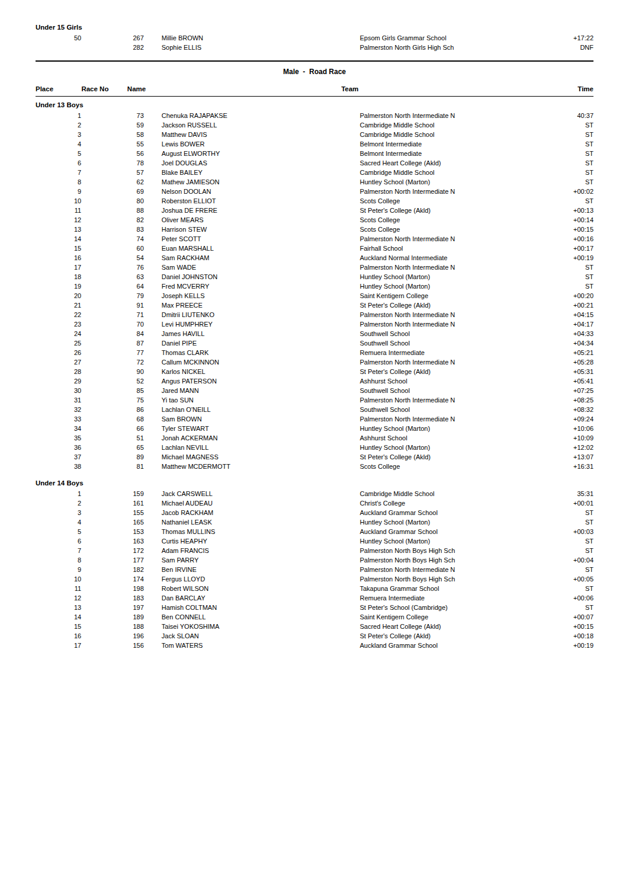Under 15 Girls
| 50 | 267 | Millie BROWN | Epsom Girls Grammar School | +17:22 |
| | 282 | Sophie ELLIS | Palmerston North Girls High Sch | DNF |
Male - Road Race
| Place | Race No | Name | Team | Time |
Under 13 Boys
| 1 | 73 | Chenuka RAJAPAKSE | Palmerston North Intermediate N | 40:37 |
| 2 | 59 | Jackson RUSSELL | Cambridge Middle School | ST |
| 3 | 58 | Matthew DAVIS | Cambridge Middle School | ST |
| 4 | 55 | Lewis BOWER | Belmont Intermediate | ST |
| 5 | 56 | August ELWORTHY | Belmont Intermediate | ST |
| 6 | 78 | Joel DOUGLAS | Sacred Heart College (Akld) | ST |
| 7 | 57 | Blake BAILEY | Cambridge Middle School | ST |
| 8 | 62 | Mathew JAMIESON | Huntley School (Marton) | ST |
| 9 | 69 | Nelson DOOLAN | Palmerston North Intermediate N | +00:02 |
| 10 | 80 | Roberston ELLIOT | Scots College | ST |
| 11 | 88 | Joshua DE FRERE | St Peter's College (Akld) | +00:13 |
| 12 | 82 | Oliver MEARS | Scots College | +00:14 |
| 13 | 83 | Harrison STEW | Scots College | +00:15 |
| 14 | 74 | Peter SCOTT | Palmerston North Intermediate N | +00:16 |
| 15 | 60 | Euan MARSHALL | Fairhall School | +00:17 |
| 16 | 54 | Sam RACKHAM | Auckland Normal Intermediate | +00:19 |
| 17 | 76 | Sam WADE | Palmerston North Intermediate N | ST |
| 18 | 63 | Daniel JOHNSTON | Huntley School (Marton) | ST |
| 19 | 64 | Fred MCVERRY | Huntley School (Marton) | ST |
| 20 | 79 | Joseph KELLS | Saint Kentigern College | +00:20 |
| 21 | 91 | Max PREECE | St Peter's College (Akld) | +00:21 |
| 22 | 71 | Dmitrii LIUTENKO | Palmerston North Intermediate N | +04:15 |
| 23 | 70 | Levi HUMPHREY | Palmerston North Intermediate N | +04:17 |
| 24 | 84 | James HAVILL | Southwell School | +04:33 |
| 25 | 87 | Daniel PIPE | Southwell School | +04:34 |
| 26 | 77 | Thomas CLARK | Remuera Intermediate | +05:21 |
| 27 | 72 | Callum MCKINNON | Palmerston North Intermediate N | +05:28 |
| 28 | 90 | Karlos NICKEL | St Peter's College (Akld) | +05:31 |
| 29 | 52 | Angus PATERSON | Ashhurst School | +05:41 |
| 30 | 85 | Jared MANN | Southwell School | +07:25 |
| 31 | 75 | Yi tao SUN | Palmerston North Intermediate N | +08:25 |
| 32 | 86 | Lachlan O'NEILL | Southwell School | +08:32 |
| 33 | 68 | Sam BROWN | Palmerston North Intermediate N | +09:24 |
| 34 | 66 | Tyler STEWART | Huntley School (Marton) | +10:06 |
| 35 | 51 | Jonah ACKERMAN | Ashhurst School | +10:09 |
| 36 | 65 | Lachlan NEVILL | Huntley School (Marton) | +12:02 |
| 37 | 89 | Michael MAGNESS | St Peter's College (Akld) | +13:07 |
| 38 | 81 | Matthew MCDERMOTT | Scots College | +16:31 |
Under 14 Boys
| 1 | 159 | Jack CARSWELL | Cambridge Middle School | 35:31 |
| 2 | 161 | Michael AUDEAU | Christ's College | +00:01 |
| 3 | 155 | Jacob RACKHAM | Auckland Grammar School | ST |
| 4 | 165 | Nathaniel LEASK | Huntley School (Marton) | ST |
| 5 | 153 | Thomas MULLINS | Auckland Grammar School | +00:03 |
| 6 | 163 | Curtis HEAPHY | Huntley School (Marton) | ST |
| 7 | 172 | Adam FRANCIS | Palmerston North Boys High Sch | ST |
| 8 | 177 | Sam PARRY | Palmerston North Boys High Sch | +00:04 |
| 9 | 182 | Ben IRVINE | Palmerston North Intermediate N | ST |
| 10 | 174 | Fergus LLOYD | Palmerston North Boys High Sch | +00:05 |
| 11 | 198 | Robert WILSON | Takapuna Grammar School | ST |
| 12 | 183 | Dan BARCLAY | Remuera Intermediate | +00:06 |
| 13 | 197 | Hamish COLTMAN | St Peter's School (Cambridge) | ST |
| 14 | 189 | Ben CONNELL | Saint Kentigern College | +00:07 |
| 15 | 188 | Taisei YOKOSHIMA | Sacred Heart College (Akld) | +00:15 |
| 16 | 196 | Jack SLOAN | St Peter's College (Akld) | +00:18 |
| 17 | 156 | Tom WATERS | Auckland Grammar School | +00:19 |